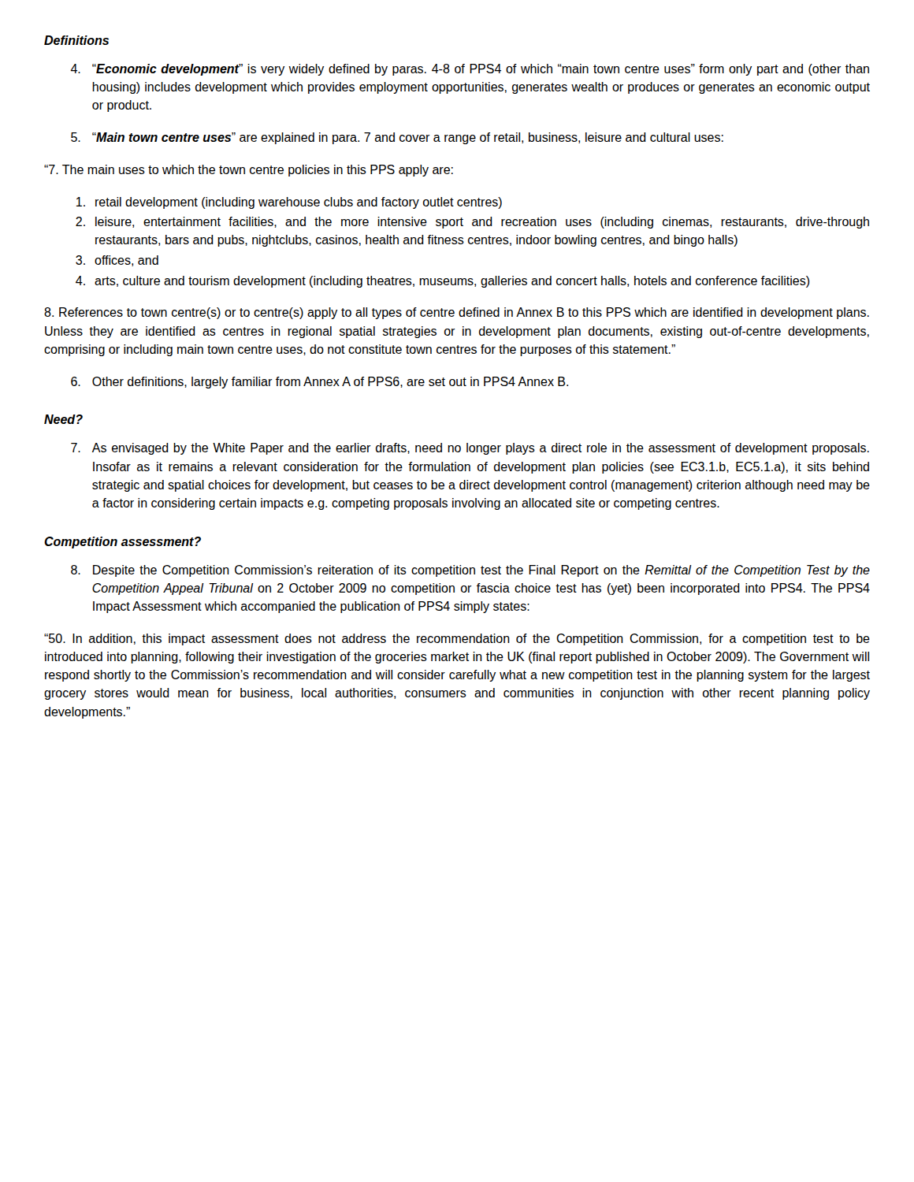Definitions
“Economic development” is very widely defined by paras. 4-8 of PPS4 of which “main town centre uses” form only part and (other than housing) includes development which provides employment opportunities, generates wealth or produces or generates an economic output or product.
“Main town centre uses” are explained in para. 7 and cover a range of retail, business, leisure and cultural uses:
“7. The main uses to which the town centre policies in this PPS apply are:
retail development (including warehouse clubs and factory outlet centres)
leisure, entertainment facilities, and the more intensive sport and recreation uses (including cinemas, restaurants, drive-through restaurants, bars and pubs, nightclubs, casinos, health and fitness centres, indoor bowling centres, and bingo halls)
offices, and
arts, culture and tourism development (including theatres, museums, galleries and concert halls, hotels and conference facilities)
8. References to town centre(s) or to centre(s) apply to all types of centre defined in Annex B to this PPS which are identified in development plans. Unless they are identified as centres in regional spatial strategies or in development plan documents, existing out-of-centre developments, comprising or including main town centre uses, do not constitute town centres for the purposes of this statement.”
Other definitions, largely familiar from Annex A of PPS6, are set out in PPS4 Annex B.
Need?
As envisaged by the White Paper and the earlier drafts, need no longer plays a direct role in the assessment of development proposals. Insofar as it remains a relevant consideration for the formulation of development plan policies (see EC3.1.b, EC5.1.a), it sits behind strategic and spatial choices for development, but ceases to be a direct development control (management) criterion although need may be a factor in considering certain impacts e.g. competing proposals involving an allocated site or competing centres.
Competition assessment?
Despite the Competition Commission’s reiteration of its competition test the Final Report on the Remittal of the Competition Test by the Competition Appeal Tribunal on 2 October 2009 no competition or fascia choice test has (yet) been incorporated into PPS4. The PPS4 Impact Assessment which accompanied the publication of PPS4 simply states:
“50. In addition, this impact assessment does not address the recommendation of the Competition Commission, for a competition test to be introduced into planning, following their investigation of the groceries market in the UK (final report published in October 2009). The Government will respond shortly to the Commission’s recommendation and will consider carefully what a new competition test in the planning system for the largest grocery stores would mean for business, local authorities, consumers and communities in conjunction with other recent planning policy developments.”